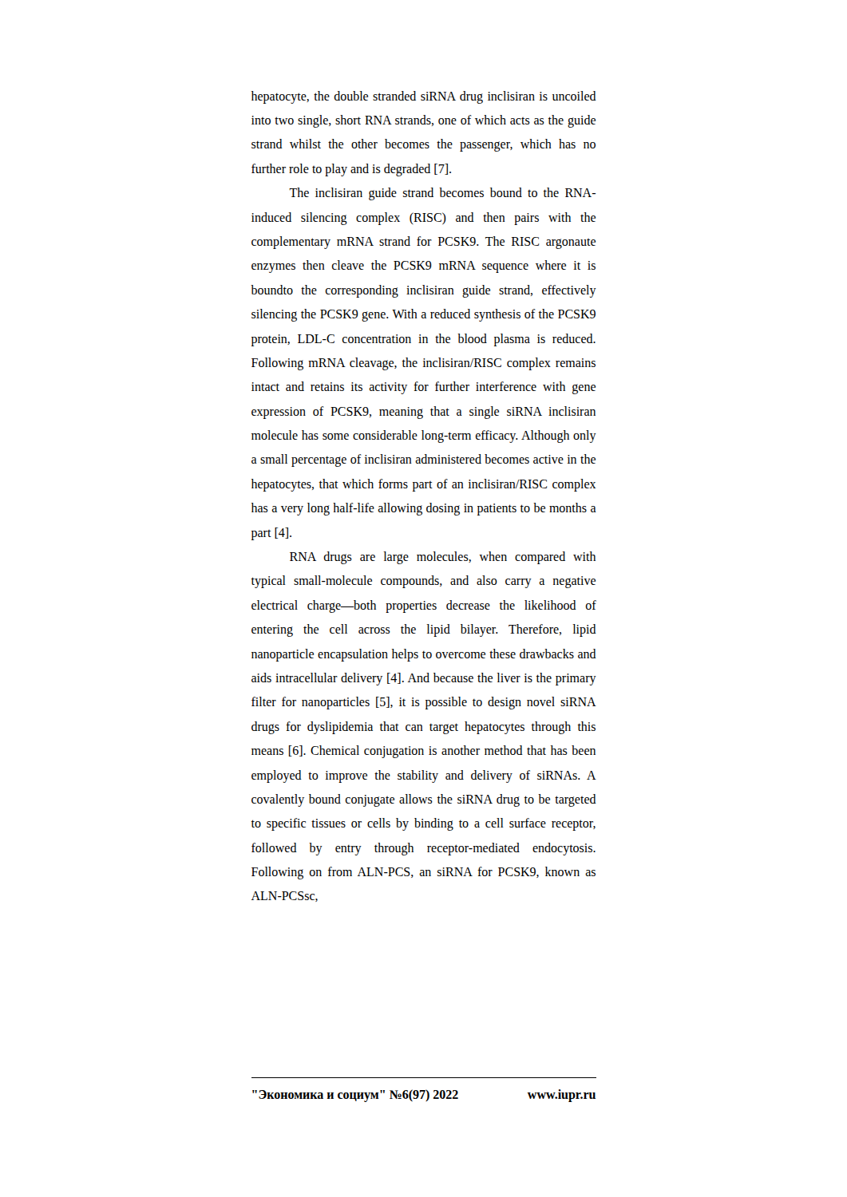hepatocyte, the double stranded siRNA drug inclisiran is uncoiled into two single, short RNA strands, one of which acts as the guide strand whilst the other becomes the passenger, which has no further role to play and is degraded [7].
The inclisiran guide strand becomes bound to the RNA-induced silencing complex (RISC) and then pairs with the complementary mRNA strand for PCSK9. The RISC argonaute enzymes then cleave the PCSK9 mRNA sequence where it is boundto the corresponding inclisiran guide strand, effectively silencing the PCSK9 gene. With a reduced synthesis of the PCSK9 protein, LDL-C concentration in the blood plasma is reduced. Following mRNA cleavage, the inclisiran/RISC complex remains intact and retains its activity for further interference with gene expression of PCSK9, meaning that a single siRNA inclisiran molecule has some considerable long-term efficacy. Although only a small percentage of inclisiran administered becomes active in the hepatocytes, that which forms part of an inclisiran/RISC complex has a very long half-life allowing dosing in patients to be months a part [4].
RNA drugs are large molecules, when compared with typical small-molecule compounds, and also carry a negative electrical charge—both properties decrease the likelihood of entering the cell across the lipid bilayer. Therefore, lipid nanoparticle encapsulation helps to overcome these drawbacks and aids intracellular delivery [4]. And because the liver is the primary filter for nanoparticles [5], it is possible to design novel siRNA drugs for dyslipidemia that can target hepatocytes through this means [6]. Chemical conjugation is another method that has been employed to improve the stability and delivery of siRNAs. A covalently bound conjugate allows the siRNA drug to be targeted to specific tissues or cells by binding to a cell surface receptor, followed by entry through receptor-mediated endocytosis. Following on from ALN-PCS, an siRNA for PCSK9, known as ALN-PCSsc,
"Экономика и социум" №6(97) 2022
www.iupr.ru